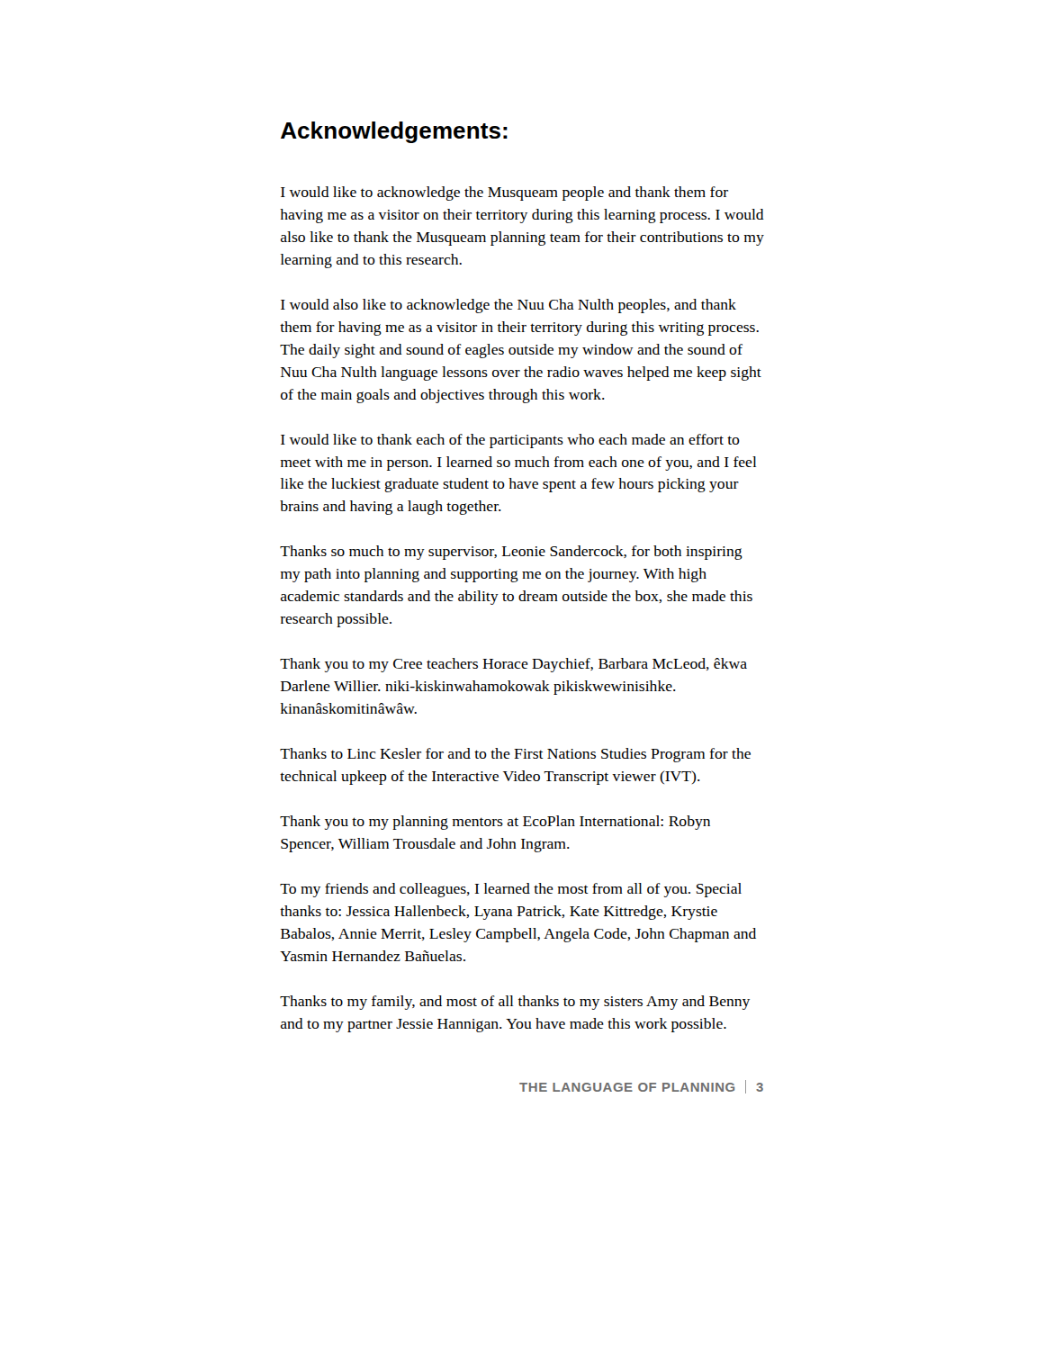Acknowledgements:
I would like to acknowledge the Musqueam people and thank them for having me as a visitor on their territory during this learning process. I would also like to thank the Musqueam planning team for their contributions to my learning and to this research.
I would also like to acknowledge the Nuu Cha Nulth peoples, and thank them for having me as a visitor in their territory during this writing process. The daily sight and sound of eagles outside my window and the sound of Nuu Cha Nulth language lessons over the radio waves helped me keep sight of the main goals and objectives through this work.
I would like to thank each of the participants who each made an effort to meet with me in person. I learned so much from each one of you, and I feel like the luckiest graduate student to have spent a few hours picking your brains and having a laugh together.
Thanks so much to my supervisor, Leonie Sandercock, for both inspiring my path into planning and supporting me on the journey. With high academic standards and the ability to dream outside the box, she made this research possible.
Thank you to my Cree teachers Horace Daychief, Barbara McLeod, êkwa Darlene Willier. niki-kiskinwahamokowak pikiskwewinisihke. kinanâskomitinâwâw.
Thanks to Linc Kesler for and to the First Nations Studies Program for the technical upkeep of the Interactive Video Transcript viewer (IVT).
Thank you to my planning mentors at EcoPlan International: Robyn Spencer, William Trousdale and John Ingram.
To my friends and colleagues, I learned the most from all of you. Special thanks to: Jessica Hallenbeck, Lyana Patrick, Kate Kittredge, Krystie Babalos, Annie Merrit, Lesley Campbell, Angela Code, John Chapman and Yasmin Hernandez Bañuelas.
Thanks to my family, and most of all thanks to my sisters Amy and Benny and to my partner Jessie Hannigan. You have made this work possible.
The Language of Planning 3